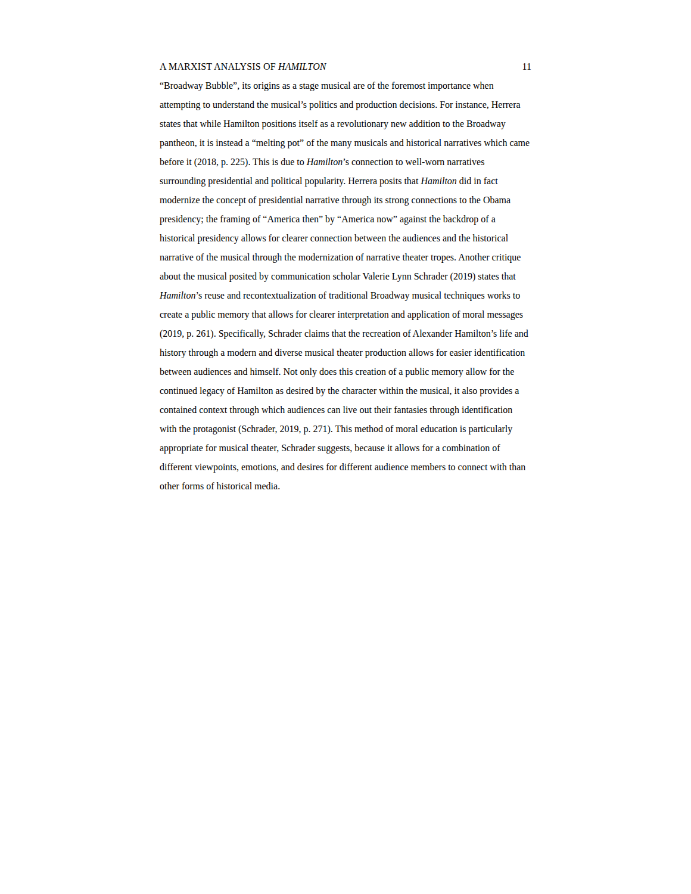A Marxist Analysis of Hamilton 11
“Broadway Bubble”, its origins as a stage musical are of the foremost importance when attempting to understand the musical’s politics and production decisions. For instance, Herrera states that while Hamilton positions itself as a revolutionary new addition to the Broadway pantheon, it is instead a “melting pot” of the many musicals and historical narratives which came before it (2018, p. 225). This is due to Hamilton’s connection to well-worn narratives surrounding presidential and political popularity. Herrera posits that Hamilton did in fact modernize the concept of presidential narrative through its strong connections to the Obama presidency; the framing of “America then” by “America now” against the backdrop of a historical presidency allows for clearer connection between the audiences and the historical narrative of the musical through the modernization of narrative theater tropes. Another critique about the musical posited by communication scholar Valerie Lynn Schrader (2019) states that Hamilton’s reuse and recontextualization of traditional Broadway musical techniques works to create a public memory that allows for clearer interpretation and application of moral messages (2019, p. 261). Specifically, Schrader claims that the recreation of Alexander Hamilton’s life and history through a modern and diverse musical theater production allows for easier identification between audiences and himself. Not only does this creation of a public memory allow for the continued legacy of Hamilton as desired by the character within the musical, it also provides a contained context through which audiences can live out their fantasies through identification with the protagonist (Schrader, 2019, p. 271). This method of moral education is particularly appropriate for musical theater, Schrader suggests, because it allows for a combination of different viewpoints, emotions, and desires for different audience members to connect with than other forms of historical media.